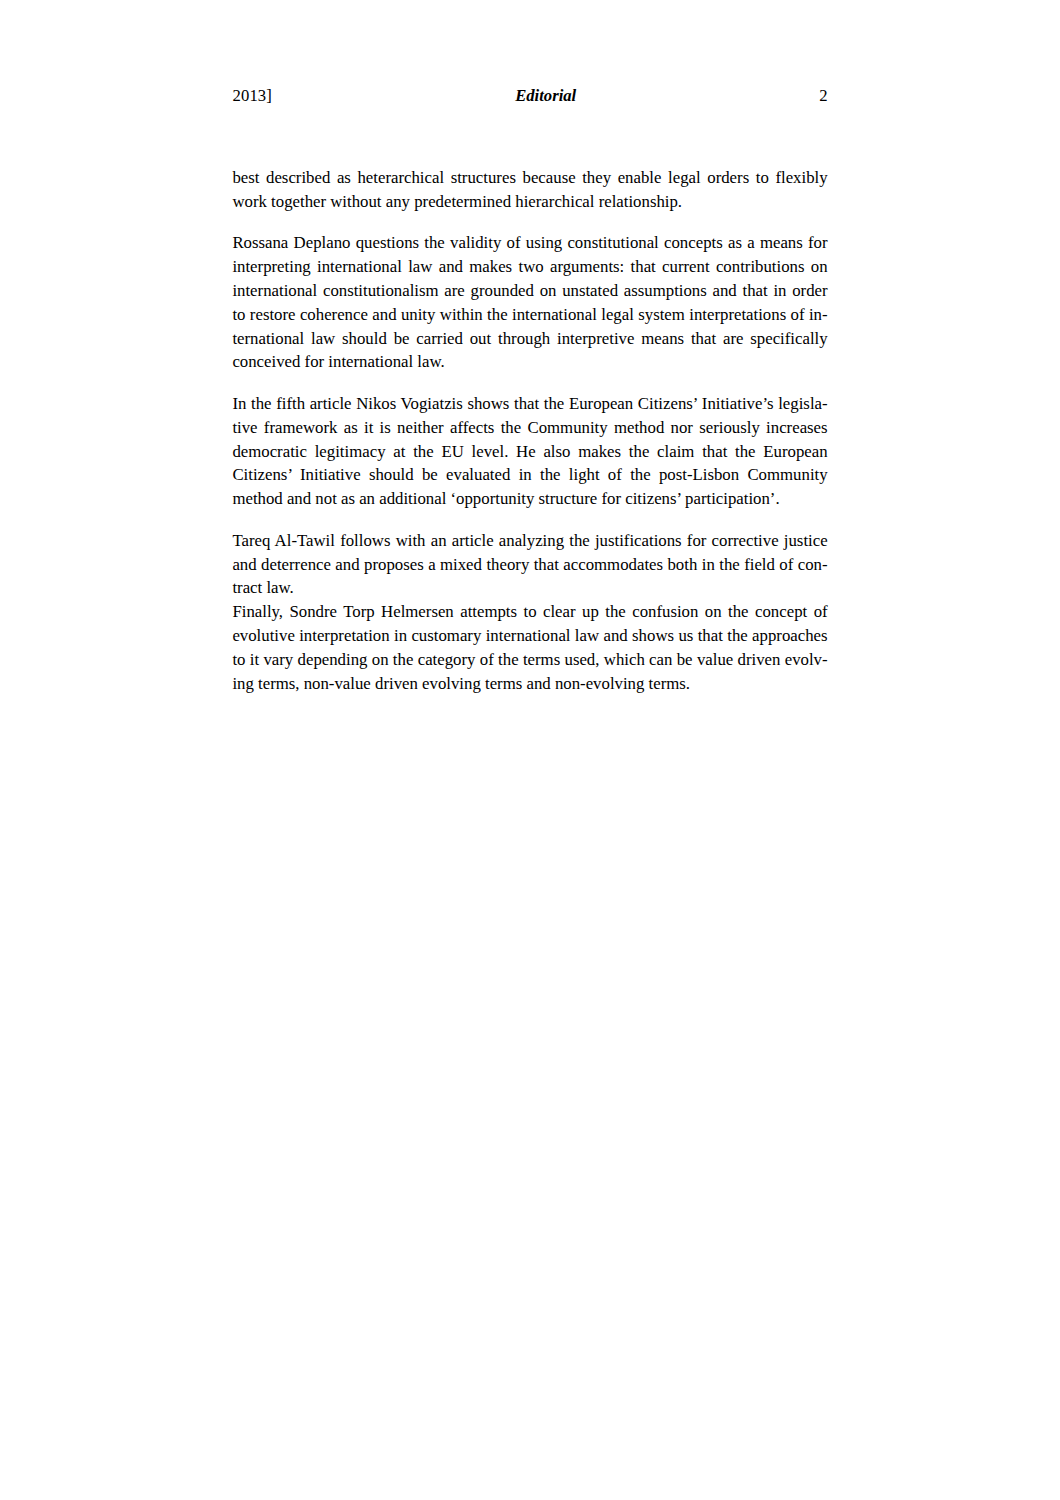2013]
Editorial
2
best described as heterarchical structures because they enable legal orders to flexibly work together without any predetermined hierarchical relationship.
Rossana Deplano questions the validity of using constitutional concepts as a means for interpreting international law and makes two arguments: that current contributions on international constitutionalism are grounded on unstated assumptions and that in order to restore coherence and unity within the international legal system interpretations of international law should be carried out through interpretive means that are specifically conceived for international law.
In the fifth article Nikos Vogiatzis shows that the European Citizens’ Initiative’s legislative framework as it is neither affects the Community method nor seriously increases democratic legitimacy at the EU level. He also makes the claim that the European Citizens’ Initiative should be evaluated in the light of the post-Lisbon Community method and not as an additional ‘opportunity structure for citizens’ participation’.
Tareq Al-Tawil follows with an article analyzing the justifications for corrective justice and deterrence and proposes a mixed theory that accommodates both in the field of contract law.
Finally, Sondre Torp Helmersen attempts to clear up the confusion on the concept of evolutive interpretation in customary international law and shows us that the approaches to it vary depending on the category of the terms used, which can be value driven evolving terms, non-value driven evolving terms and non-evolving terms.